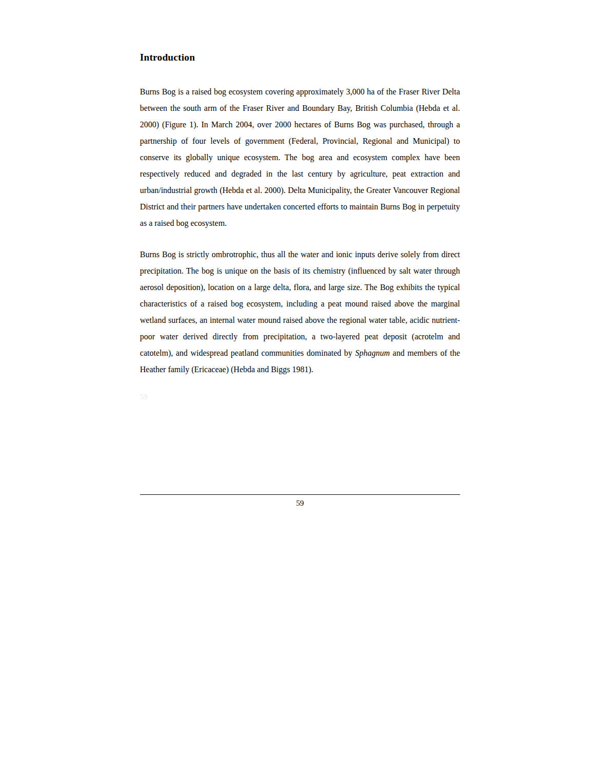Introduction
Burns Bog is a raised bog ecosystem covering approximately 3,000 ha of the Fraser River Delta between the south arm of the Fraser River and Boundary Bay, British Columbia (Hebda et al. 2000) (Figure 1). In March 2004, over 2000 hectares of Burns Bog was purchased, through a partnership of four levels of government (Federal, Provincial, Regional and Municipal) to conserve its globally unique ecosystem. The bog area and ecosystem complex have been respectively reduced and degraded in the last century by agriculture, peat extraction and urban/industrial growth (Hebda et al. 2000). Delta Municipality, the Greater Vancouver Regional District and their partners have undertaken concerted efforts to maintain Burns Bog in perpetuity as a raised bog ecosystem.
Burns Bog is strictly ombrotrophic, thus all the water and ionic inputs derive solely from direct precipitation. The bog is unique on the basis of its chemistry (influenced by salt water through aerosol deposition), location on a large delta, flora, and large size. The Bog exhibits the typical characteristics of a raised bog ecosystem, including a peat mound raised above the marginal wetland surfaces, an internal water mound raised above the regional water table, acidic nutrient-poor water derived directly from precipitation, a two-layered peat deposit (acrotelm and catotelm), and widespread peatland communities dominated by Sphagnum and members of the Heather family (Ericaceae) (Hebda and Biggs 1981).
59
59